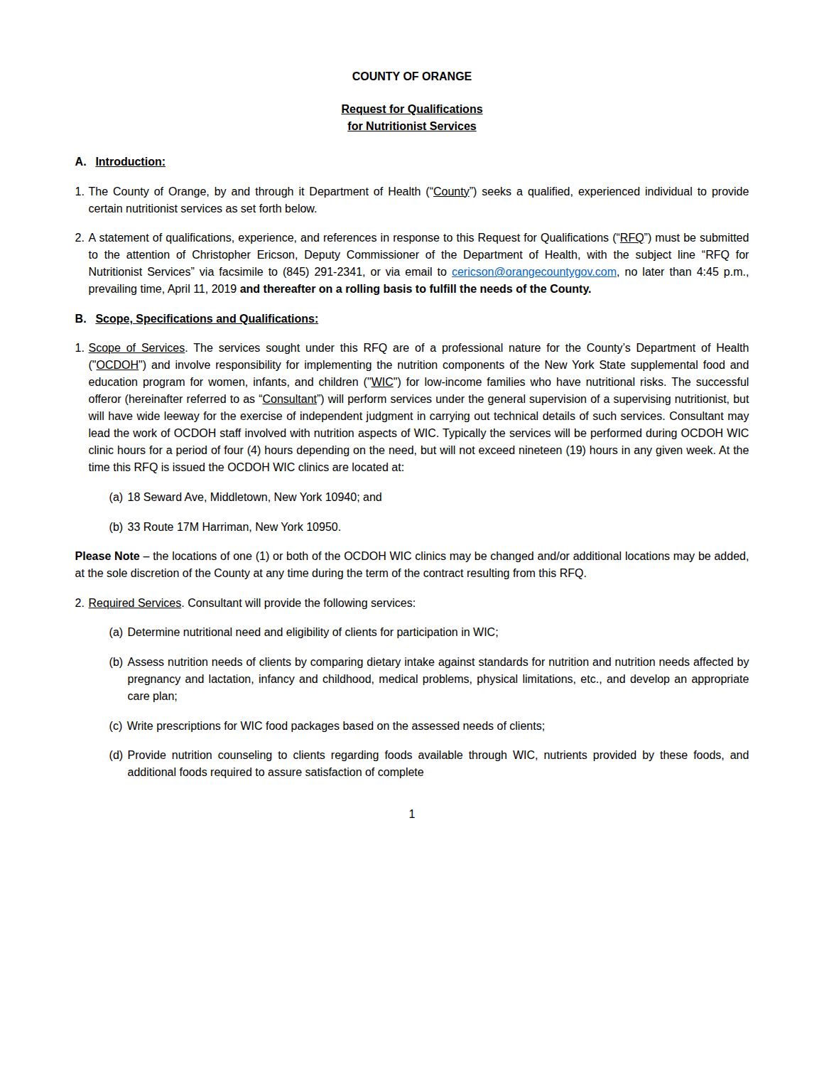COUNTY OF ORANGE
Request for Qualifications
for Nutritionist Services
A. Introduction:
1. The County of Orange, by and through it Department of Health (“County”) seeks a qualified, experienced individual to provide certain nutritionist services as set forth below.
2. A statement of qualifications, experience, and references in response to this Request for Qualifications (“RFQ”) must be submitted to the attention of Christopher Ericson, Deputy Commissioner of the Department of Health, with the subject line “RFQ for Nutritionist Services” via facsimile to (845) 291-2341, or via email to cericson@orangecountygov.com, no later than 4:45 p.m., prevailing time, April 11, 2019 and thereafter on a rolling basis to fulfill the needs of the County.
B. Scope, Specifications and Qualifications:
1. Scope of Services. The services sought under this RFQ are of a professional nature for the County’s Department of Health ("OCDOH") and involve responsibility for implementing the nutrition components of the New York State supplemental food and education program for women, infants, and children ("WIC") for low-income families who have nutritional risks. The successful offeror (hereinafter referred to as “Consultant”) will perform services under the general supervision of a supervising nutritionist, but will have wide leeway for the exercise of independent judgment in carrying out technical details of such services. Consultant may lead the work of OCDOH staff involved with nutrition aspects of WIC. Typically the services will be performed during OCDOH WIC clinic hours for a period of four (4) hours depending on the need, but will not exceed nineteen (19) hours in any given week. At the time this RFQ is issued the OCDOH WIC clinics are located at:
(a) 18 Seward Ave, Middletown, New York 10940; and
(b) 33 Route 17M Harriman, New York 10950.
Please Note – the locations of one (1) or both of the OCDOH WIC clinics may be changed and/or additional locations may be added, at the sole discretion of the County at any time during the term of the contract resulting from this RFQ.
2. Required Services. Consultant will provide the following services:
(a) Determine nutritional need and eligibility of clients for participation in WIC;
(b) Assess nutrition needs of clients by comparing dietary intake against standards for nutrition and nutrition needs affected by pregnancy and lactation, infancy and childhood, medical problems, physical limitations, etc., and develop an appropriate care plan;
(c) Write prescriptions for WIC food packages based on the assessed needs of clients;
(d) Provide nutrition counseling to clients regarding foods available through WIC, nutrients provided by these foods, and additional foods required to assure satisfaction of complete
1